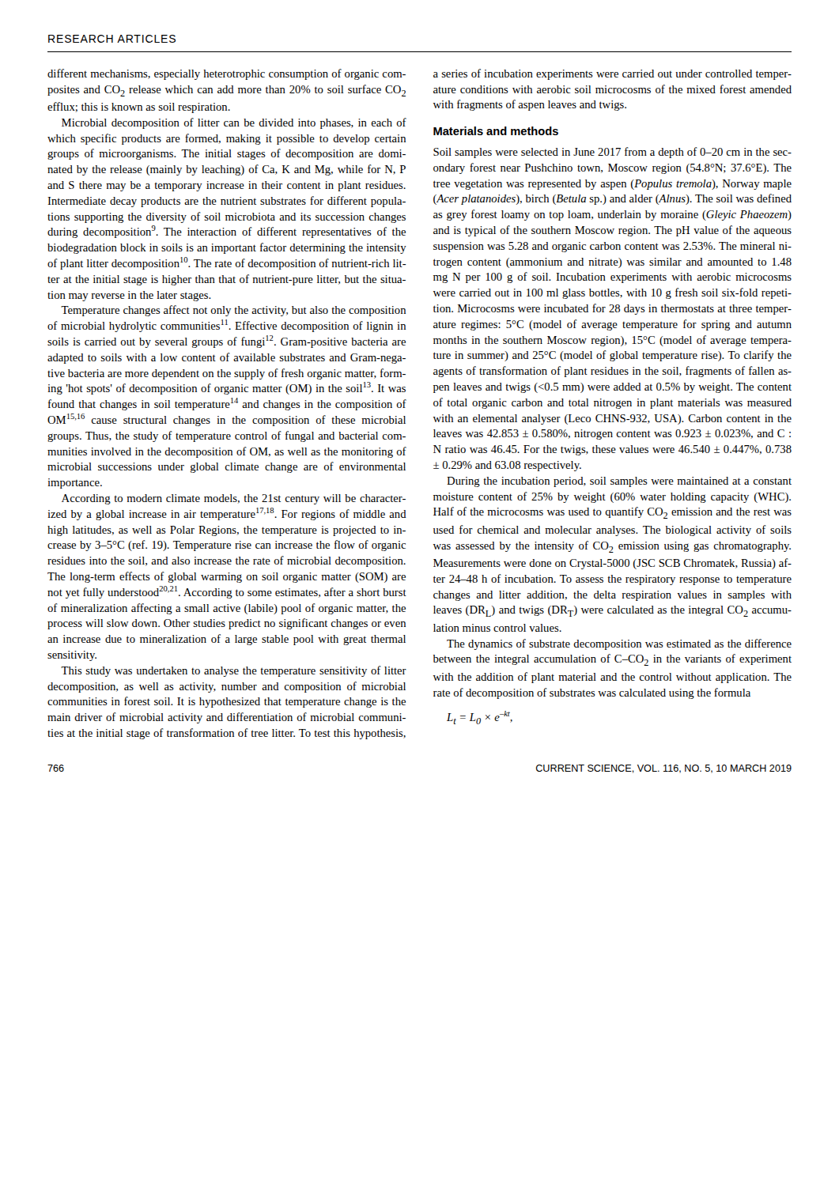RESEARCH ARTICLES
different mechanisms, especially heterotrophic consumption of organic composites and CO2 release which can add more than 20% to soil surface CO2 efflux; this is known as soil respiration.
Microbial decomposition of litter can be divided into phases, in each of which specific products are formed, making it possible to develop certain groups of microorganisms. The initial stages of decomposition are dominated by the release (mainly by leaching) of Ca, K and Mg, while for N, P and S there may be a temporary increase in their content in plant residues. Intermediate decay products are the nutrient substrates for different populations supporting the diversity of soil microbiota and its succession changes during decomposition9. The interaction of different representatives of the biodegradation block in soils is an important factor determining the intensity of plant litter decomposition10. The rate of decomposition of nutrient-rich litter at the initial stage is higher than that of nutrient-pure litter, but the situation may reverse in the later stages.
Temperature changes affect not only the activity, but also the composition of microbial hydrolytic communities11. Effective decomposition of lignin in soils is carried out by several groups of fungi12. Gram-positive bacteria are adapted to soils with a low content of available substrates and Gram-negative bacteria are more dependent on the supply of fresh organic matter, forming 'hot spots' of decomposition of organic matter (OM) in the soil13. It was found that changes in soil temperature14 and changes in the composition of OM15,16 cause structural changes in the composition of these microbial groups. Thus, the study of temperature control of fungal and bacterial communities involved in the decomposition of OM, as well as the monitoring of microbial successions under global climate change are of environmental importance.
According to modern climate models, the 21st century will be characterized by a global increase in air temperature17,18. For regions of middle and high latitudes, as well as Polar Regions, the temperature is projected to increase by 3–5°C (ref. 19). Temperature rise can increase the flow of organic residues into the soil, and also increase the rate of microbial decomposition. The long-term effects of global warming on soil organic matter (SOM) are not yet fully understood20,21. According to some estimates, after a short burst of mineralization affecting a small active (labile) pool of organic matter, the process will slow down. Other studies predict no significant changes or even an increase due to mineralization of a large stable pool with great thermal sensitivity.
This study was undertaken to analyse the temperature sensitivity of litter decomposition, as well as activity, number and composition of microbial communities in forest soil. It is hypothesized that temperature change is the main driver of microbial activity and differentiation of microbial communities at the initial stage of transformation of tree litter. To test this hypothesis, a series of incubation experiments were carried out under controlled temperature conditions with aerobic soil microcosms of the mixed forest amended with fragments of aspen leaves and twigs.
Materials and methods
Soil samples were selected in June 2017 from a depth of 0–20 cm in the secondary forest near Pushchino town, Moscow region (54.8°N; 37.6°E). The tree vegetation was represented by aspen (Populus tremola), Norway maple (Acer platanoides), birch (Betula sp.) and alder (Alnus). The soil was defined as grey forest loamy on top loam, underlain by moraine (Gleyic Phaeozem) and is typical of the southern Moscow region. The pH value of the aqueous suspension was 5.28 and organic carbon content was 2.53%. The mineral nitrogen content (ammonium and nitrate) was similar and amounted to 1.48 mg N per 100 g of soil. Incubation experiments with aerobic microcosms were carried out in 100 ml glass bottles, with 10 g fresh soil six-fold repetition. Microcosms were incubated for 28 days in thermostats at three temperature regimes: 5°C (model of average temperature for spring and autumn months in the southern Moscow region), 15°C (model of average temperature in summer) and 25°C (model of global temperature rise). To clarify the agents of transformation of plant residues in the soil, fragments of fallen aspen leaves and twigs (<0.5 mm) were added at 0.5% by weight. The content of total organic carbon and total nitrogen in plant materials was measured with an elemental analyser (Leco CHNS-932, USA). Carbon content in the leaves was 42.853 ± 0.580%, nitrogen content was 0.923 ± 0.023%, and C : N ratio was 46.45. For the twigs, these values were 46.540 ± 0.447%, 0.738 ± 0.29% and 63.08 respectively.
During the incubation period, soil samples were maintained at a constant moisture content of 25% by weight (60% water holding capacity (WHC). Half of the microcosms was used to quantify CO2 emission and the rest was used for chemical and molecular analyses. The biological activity of soils was assessed by the intensity of CO2 emission using gas chromatography. Measurements were done on Crystal-5000 (JSC SCB Chromatek, Russia) after 24–48 h of incubation. To assess the respiratory response to temperature changes and litter addition, the delta respiration values in samples with leaves (DRL) and twigs (DRT) were calculated as the integral CO2 accumulation minus control values.
The dynamics of substrate decomposition was estimated as the difference between the integral accumulation of C–CO2 in the variants of experiment with the addition of plant material and the control without application. The rate of decomposition of substrates was calculated using the formula
Lt = L0 × e–kt,
766 CURRENT SCIENCE, VOL. 116, NO. 5, 10 MARCH 2019